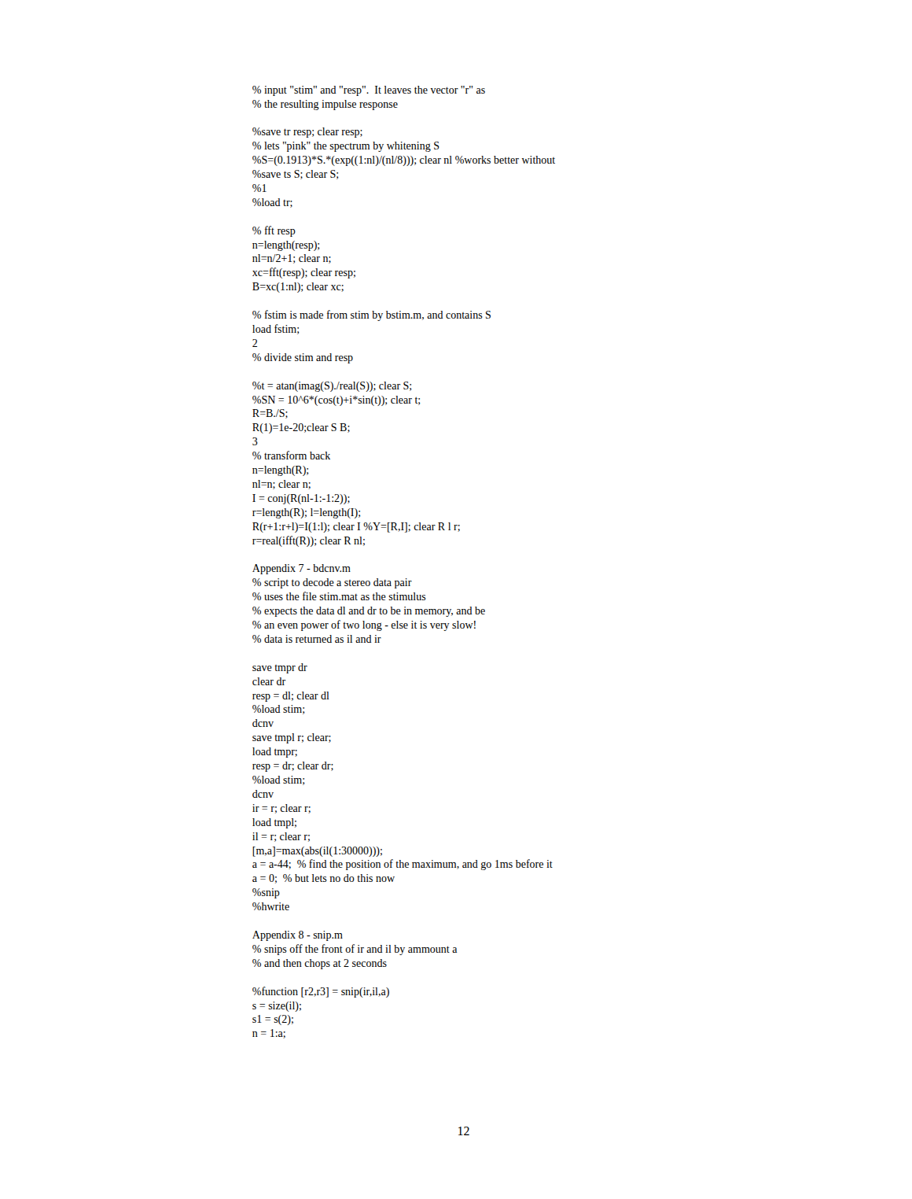% input "stim" and "resp".  It leaves the vector "r" as
% the resulting impulse response

%save tr resp; clear resp;
% lets "pink" the spectrum by whitening S
%S=(0.1913)*S.*(exp((1:nl)/(nl/8))); clear nl %works better without
%save ts S; clear S;
%1
%load tr;

% fft resp
n=length(resp);
nl=n/2+1; clear n;
xc=fft(resp); clear resp;
B=xc(1:nl); clear xc;

% fstim is made from stim by bstim.m, and contains S
load fstim;
2
% divide stim and resp

%t = atan(imag(S)./real(S)); clear S;
%SN = 10^6*(cos(t)+i*sin(t)); clear t;
R=B./S;
R(1)=1e-20;clear S B;
3
% transform back
n=length(R);
nl=n; clear n;
I = conj(R(nl-1:-1:2));
r=length(R); l=length(I);
R(r+1:r+l)=I(1:l); clear I %Y=[R,I]; clear R l r;
r=real(ifft(R)); clear R nl;

Appendix 7 - bdcnv.m
% script to decode a stereo data pair
% uses the file stim.mat as the stimulus
% expects the data dl and dr to be in memory, and be
% an even power of two long - else it is very slow!
% data is returned as il and ir

save tmpr dr
clear dr
resp = dl; clear dl
%load stim;
dcnv
save tmpl r; clear;
load tmpr;
resp = dr; clear dr;
%load stim;
dcnv
ir = r; clear r;
load tmpl;
il = r; clear r;
[m,a]=max(abs(il(1:30000)));
a = a-44;  % find the position of the maximum, and go 1ms before it
a = 0;  % but lets no do this now
%snip
%hwrite

Appendix 8 - snip.m
% snips off the front of ir and il by ammount a
% and then chops at 2 seconds

%function [r2,r3] = snip(ir,il,a)
s = size(il);
s1 = s(2);
n = 1:a;
12